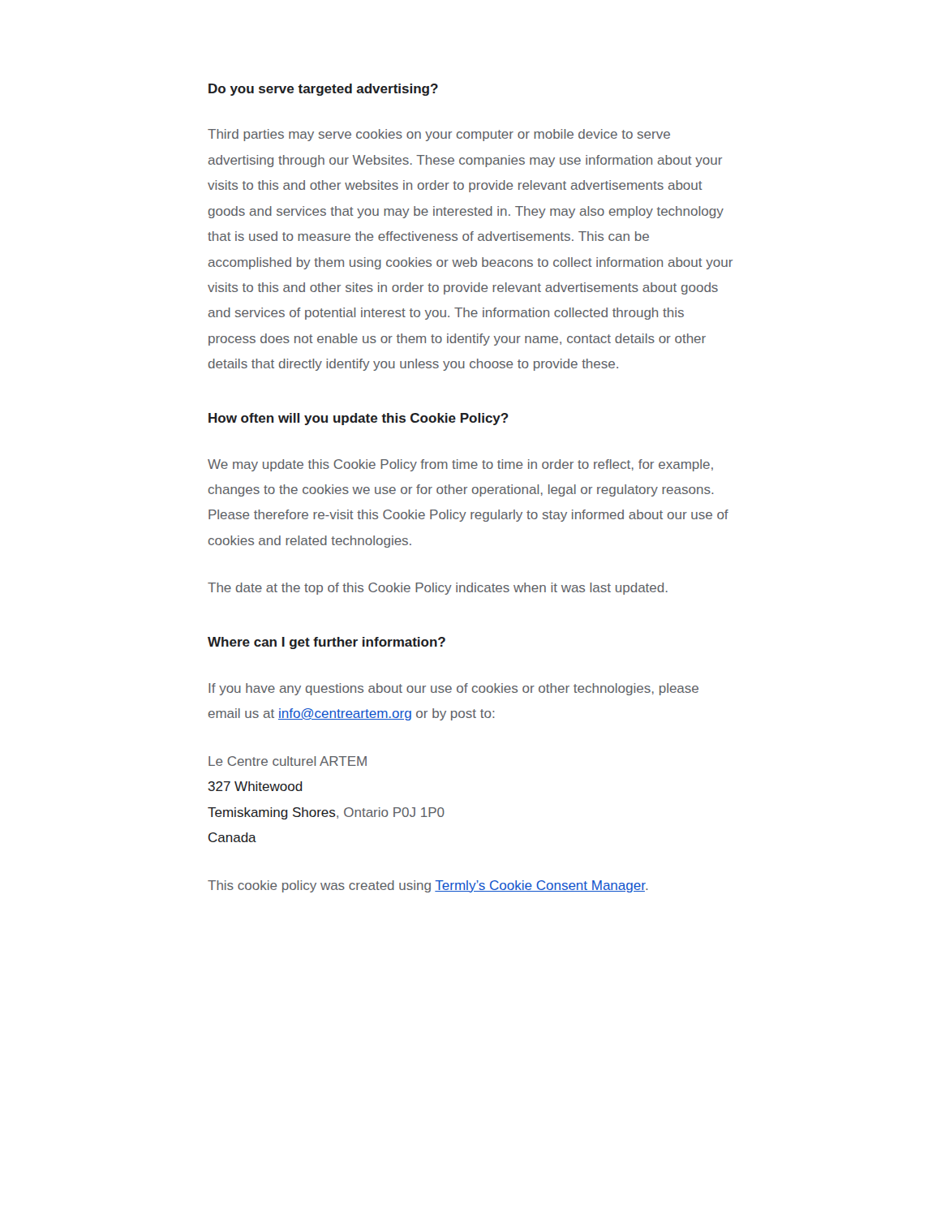Do you serve targeted advertising?
Third parties may serve cookies on your computer or mobile device to serve advertising through our Websites. These companies may use information about your visits to this and other websites in order to provide relevant advertisements about goods and services that you may be interested in. They may also employ technology that is used to measure the effectiveness of advertisements. This can be accomplished by them using cookies or web beacons to collect information about your visits to this and other sites in order to provide relevant advertisements about goods and services of potential interest to you. The information collected through this process does not enable us or them to identify your name, contact details or other details that directly identify you unless you choose to provide these.
How often will you update this Cookie Policy?
We may update this Cookie Policy from time to time in order to reflect, for example, changes to the cookies we use or for other operational, legal or regulatory reasons. Please therefore re-visit this Cookie Policy regularly to stay informed about our use of cookies and related technologies.
The date at the top of this Cookie Policy indicates when it was last updated.
Where can I get further information?
If you have any questions about our use of cookies or other technologies, please email us at info@centreartem.org or by post to:
Le Centre culturel ARTEM
327 Whitewood
Temiskaming Shores, Ontario P0J 1P0
Canada
This cookie policy was created using Termly’s Cookie Consent Manager.